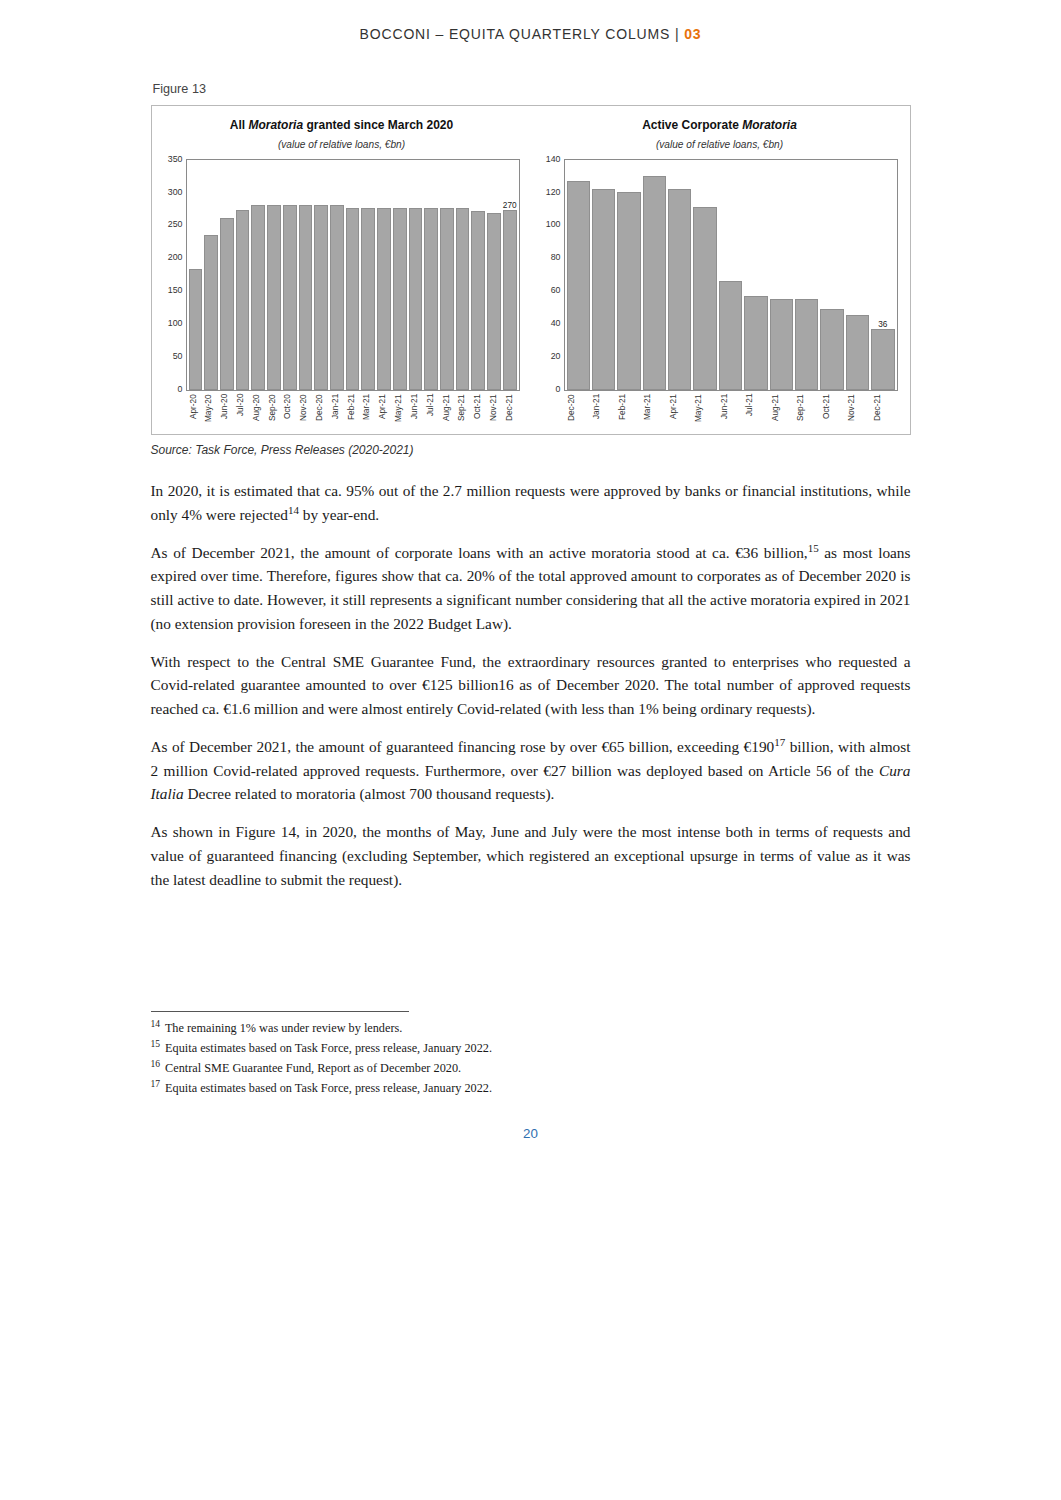BOCCONI – EQUITA QUARTERLY COLUMS | 03
Figure 13
All Moratoria granted since March 2020
(value of relative loans, €bn)
350 300 250 200 150 100 50 0
270
Apr-20 May-20 Jun-20 Jul-20 Aug-20 Sep-20 Oct-20 Nov-20 Dec-20 Jan-21 Feb-21 Mar-21 Apr-21 May-21 Jun-21 Jul-21 Aug-21 Sep-21 Oct-21 Nov-21 Dec-21
Active Corporate Moratoria
(value of relative loans, €bn)
140 120 100 80 60 40 20 0
36
Dec-20 Jan-21 Feb-21 Mar-21 Apr-21 May-21 Jun-21 Jul-21 Aug-21 Sep-21 Oct-21 Nov-21 Dec-21
Source: Task Force, Press Releases (2020-2021)
In 2020, it is estimated that ca. 95% out of the 2.7 million requests were approved by banks or financial institutions, while only 4% were rejected14 by year-end.
As of December 2021, the amount of corporate loans with an active moratoria stood at ca. €36 billion,15 as most loans expired over time. Therefore, figures show that ca. 20% of the total approved amount to corporates as of December 2020 is still active to date. However, it still represents a significant number considering that all the active moratoria expired in 2021 (no extension provision foreseen in the 2022 Budget Law).
With respect to the Central SME Guarantee Fund, the extraordinary resources granted to enterprises who requested a Covid-related guarantee amounted to over €125 billion16 as of December 2020. The total number of approved requests reached ca. €1.6 million and were almost entirely Covid-related (with less than 1% being ordinary requests).
As of December 2021, the amount of guaranteed financing rose by over €65 billion, exceeding €19017 billion, with almost 2 million Covid-related approved requests. Furthermore, over €27 billion was deployed based on Article 56 of the Cura Italia Decree related to moratoria (almost 700 thousand requests).
As shown in Figure 14, in 2020, the months of May, June and July were the most intense both in terms of requests and value of guaranteed financing (excluding September, which registered an exceptional upsurge in terms of value as it was the latest deadline to submit the request).
14 The remaining 1% was under review by lenders.
15 Equita estimates based on Task Force, press release, January 2022.
16 Central SME Guarantee Fund, Report as of December 2020.
17 Equita estimates based on Task Force, press release, January 2022.
20